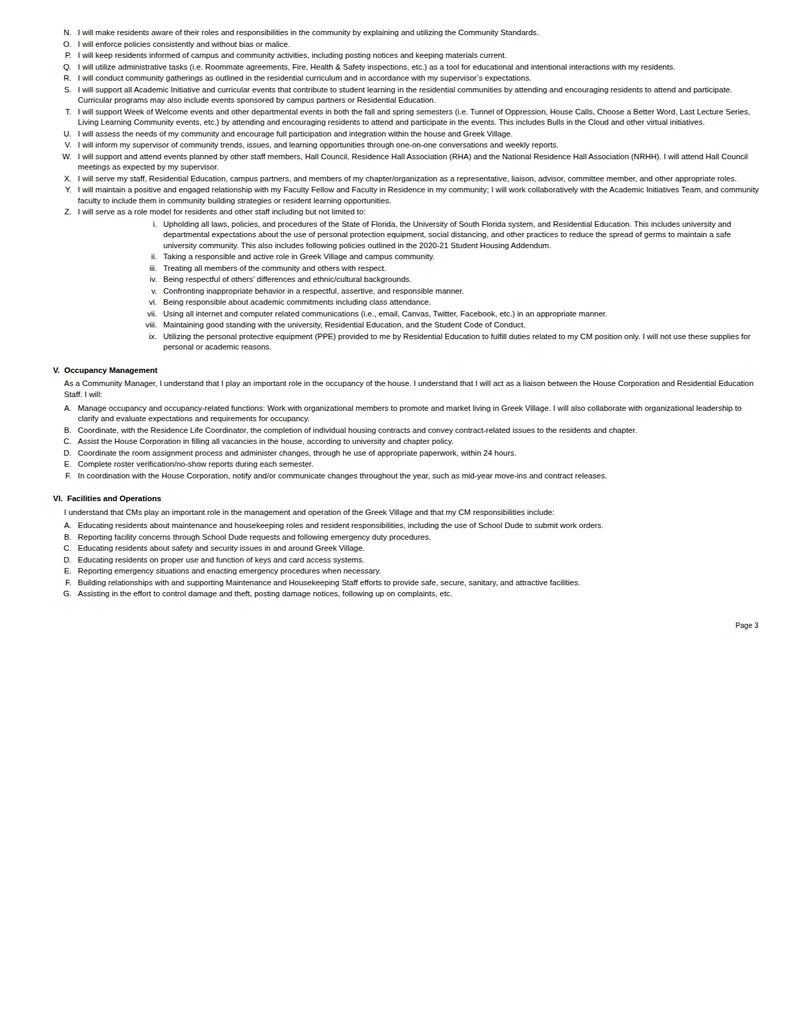I will make residents aware of their roles and responsibilities in the community by explaining and utilizing the Community Standards.
I will enforce policies consistently and without bias or malice.
I will keep residents informed of campus and community activities, including posting notices and keeping materials current.
I will utilize administrative tasks (i.e. Roommate agreements, Fire, Health & Safety inspections, etc.) as a tool for educational and intentional interactions with my residents.
I will conduct community gatherings as outlined in the residential curriculum and in accordance with my supervisor’s expectations.
I will support all Academic Initiative and curricular events that contribute to student learning in the residential communities by attending and encouraging residents to attend and participate. Curricular programs may also include events sponsored by campus partners or Residential Education.
I will support Week of Welcome events and other departmental events in both the fall and spring semesters (i.e. Tunnel of Oppression, House Calls, Choose a Better Word, Last Lecture Series, Living Learning Community events, etc.) by attending and encouraging residents to attend and participate in the events. This includes Bulls in the Cloud and other virtual initiatives.
I will assess the needs of my community and encourage full participation and integration within the house and Greek Village.
I will inform my supervisor of community trends, issues, and learning opportunities through one-on-one conversations and weekly reports.
I will support and attend events planned by other staff members, Hall Council, Residence Hall Association (RHA) and the National Residence Hall Association (NRHH). I will attend Hall Council meetings as expected by my supervisor.
I will serve my staff, Residential Education, campus partners, and members of my chapter/organization as a representative, liaison, advisor, committee member, and other appropriate roles.
I will maintain a positive and engaged relationship with my Faculty Fellow and Faculty in Residence in my community; I will work collaboratively with the Academic Initiatives Team, and community faculty to include them in community building strategies or resident learning opportunities.
I will serve as a role model for residents and other staff including but not limited to:
Upholding all laws, policies, and procedures of the State of Florida, the University of South Florida system, and Residential Education. This includes university and departmental expectations about the use of personal protection equipment, social distancing, and other practices to reduce the spread of germs to maintain a safe university community. This also includes following policies outlined in the 2020-21 Student Housing Addendum.
Taking a responsible and active role in Greek Village and campus community.
Treating all members of the community and others with respect.
Being respectful of others’ differences and ethnic/cultural backgrounds.
Confronting inappropriate behavior in a respectful, assertive, and responsible manner.
Being responsible about academic commitments including class attendance.
Using all internet and computer related communications (i.e., email, Canvas, Twitter, Facebook, etc.) in an appropriate manner.
Maintaining good standing with the university, Residential Education, and the Student Code of Conduct.
Utilizing the personal protective equipment (PPE) provided to me by Residential Education to fulfill duties related to my CM position only. I will not use these supplies for personal or academic reasons.
V. Occupancy Management
As a Community Manager, I understand that I play an important role in the occupancy of the house. I understand that I will act as a liaison between the House Corporation and Residential Education Staff. I will:
Manage occupancy and occupancy-related functions: Work with organizational members to promote and market living in Greek Village. I will also collaborate with organizational leadership to clarify and evaluate expectations and requirements for occupancy.
Coordinate, with the Residence Life Coordinator, the completion of individual housing contracts and convey contract-related issues to the residents and chapter.
Assist the House Corporation in filling all vacancies in the house, according to university and chapter policy.
Coordinate the room assignment process and administer changes, through he use of appropriate paperwork, within 24 hours.
Complete roster verification/no-show reports during each semester.
In coordination with the House Corporation, notify and/or communicate changes throughout the year, such as mid-year move-ins and contract releases.
VI. Facilities and Operations
I understand that CMs play an important role in the management and operation of the Greek Village and that my CM responsibilities include:
Educating residents about maintenance and housekeeping roles and resident responsibilities, including the use of School Dude to submit work orders.
Reporting facility concerns through School Dude requests and following emergency duty procedures.
Educating residents about safety and security issues in and around Greek Village.
Educating residents on proper use and function of keys and card access systems.
Reporting emergency situations and enacting emergency procedures when necessary.
Building relationships with and supporting Maintenance and Housekeeping Staff efforts to provide safe, secure, sanitary, and attractive facilities.
Assisting in the effort to control damage and theft, posting damage notices, following up on complaints, etc.
Page 3